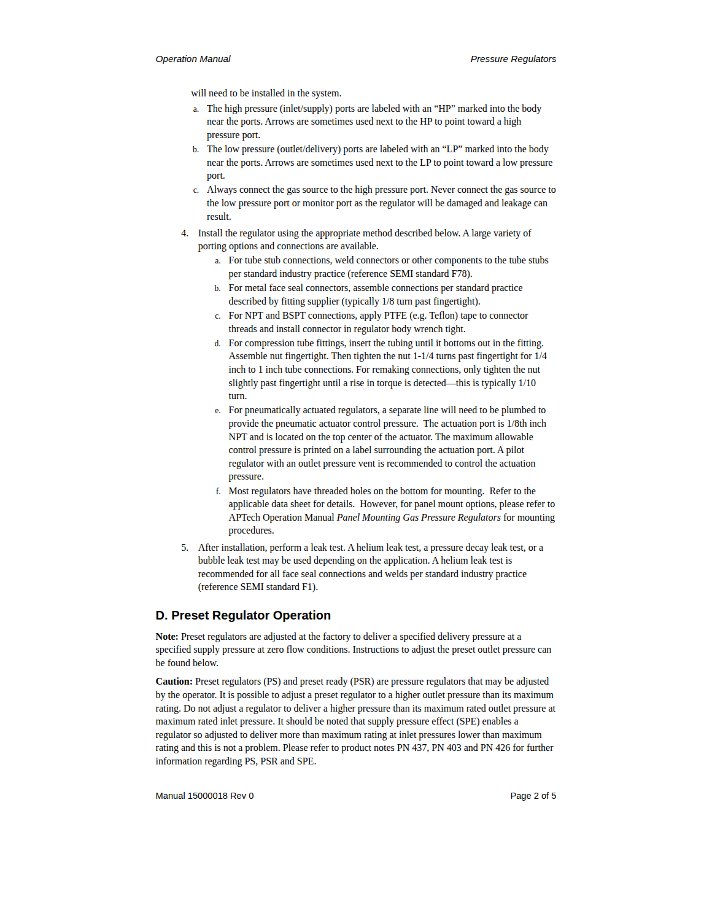Operation Manual
Pressure Regulators
will need to be installed in the system.
The high pressure (inlet/supply) ports are labeled with an “HP” marked into the body near the ports. Arrows are sometimes used next to the HP to point toward a high pressure port.
The low pressure (outlet/delivery) ports are labeled with an “LP” marked into the body near the ports. Arrows are sometimes used next to the LP to point toward a low pressure port.
Always connect the gas source to the high pressure port. Never connect the gas source to the low pressure port or monitor port as the regulator will be damaged and leakage can result.
Install the regulator using the appropriate method described below. A large variety of porting options and connections are available.
For tube stub connections, weld connectors or other components to the tube stubs per standard industry practice (reference SEMI standard F78).
For metal face seal connectors, assemble connections per standard practice described by fitting supplier (typically 1/8 turn past fingertight).
For NPT and BSPT connections, apply PTFE (e.g. Teflon) tape to connector threads and install connector in regulator body wrench tight.
For compression tube fittings, insert the tubing until it bottoms out in the fitting. Assemble nut fingertight. Then tighten the nut 1-1/4 turns past fingertight for 1/4 inch to 1 inch tube connections. For remaking connections, only tighten the nut slightly past fingertight until a rise in torque is detected—this is typically 1/10 turn.
For pneumatically actuated regulators, a separate line will need to be plumbed to provide the pneumatic actuator control pressure. The actuation port is 1/8th inch NPT and is located on the top center of the actuator. The maximum allowable control pressure is printed on a label surrounding the actuation port. A pilot regulator with an outlet pressure vent is recommended to control the actuation pressure.
Most regulators have threaded holes on the bottom for mounting. Refer to the applicable data sheet for details. However, for panel mount options, please refer to APTech Operation Manual Panel Mounting Gas Pressure Regulators for mounting procedures.
After installation, perform a leak test. A helium leak test, a pressure decay leak test, or a bubble leak test may be used depending on the application. A helium leak test is recommended for all face seal connections and welds per standard industry practice (reference SEMI standard F1).
D. Preset Regulator Operation
Note: Preset regulators are adjusted at the factory to deliver a specified delivery pressure at a specified supply pressure at zero flow conditions. Instructions to adjust the preset outlet pressure can be found below.
Caution: Preset regulators (PS) and preset ready (PSR) are pressure regulators that may be adjusted by the operator. It is possible to adjust a preset regulator to a higher outlet pressure than its maximum rating. Do not adjust a regulator to deliver a higher pressure than its maximum rated outlet pressure at maximum rated inlet pressure. It should be noted that supply pressure effect (SPE) enables a regulator so adjusted to deliver more than maximum rating at inlet pressures lower than maximum rating and this is not a problem. Please refer to product notes PN 437, PN 403 and PN 426 for further information regarding PS, PSR and SPE.
Manual 15000018 Rev 0
Page 2 of 5